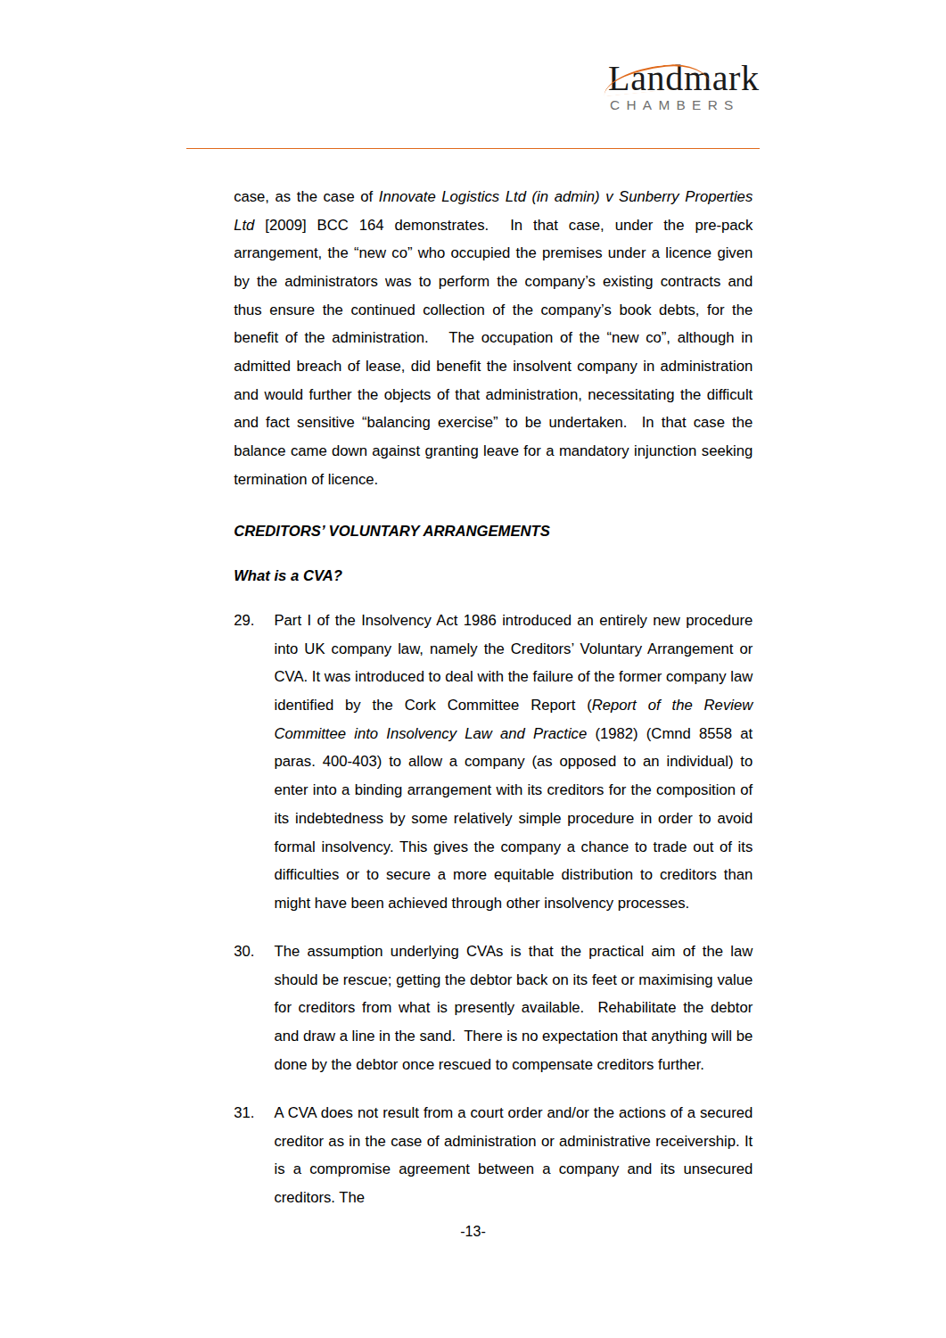Landmark
CHAMBERS
case, as the case of Innovate Logistics Ltd (in admin) v Sunberry Properties Ltd [2009] BCC 164 demonstrates. In that case, under the pre-pack arrangement, the “new co” who occupied the premises under a licence given by the administrators was to perform the company’s existing contracts and thus ensure the continued collection of the company’s book debts, for the benefit of the administration. The occupation of the “new co”, although in admitted breach of lease, did benefit the insolvent company in administration and would further the objects of that administration, necessitating the difficult and fact sensitive “balancing exercise” to be undertaken. In that case the balance came down against granting leave for a mandatory injunction seeking termination of licence.
CREDITORS’ VOLUNTARY ARRANGEMENTS
What is a CVA?
29. Part I of the Insolvency Act 1986 introduced an entirely new procedure into UK company law, namely the Creditors’ Voluntary Arrangement or CVA. It was introduced to deal with the failure of the former company law identified by the Cork Committee Report (Report of the Review Committee into Insolvency Law and Practice (1982) (Cmnd 8558 at paras. 400-403) to allow a company (as opposed to an individual) to enter into a binding arrangement with its creditors for the composition of its indebtedness by some relatively simple procedure in order to avoid formal insolvency. This gives the company a chance to trade out of its difficulties or to secure a more equitable distribution to creditors than might have been achieved through other insolvency processes.
30. The assumption underlying CVAs is that the practical aim of the law should be rescue; getting the debtor back on its feet or maximising value for creditors from what is presently available. Rehabilitate the debtor and draw a line in the sand. There is no expectation that anything will be done by the debtor once rescued to compensate creditors further.
31. A CVA does not result from a court order and/or the actions of a secured creditor as in the case of administration or administrative receivership. It is a compromise agreement between a company and its unsecured creditors. The
-13-